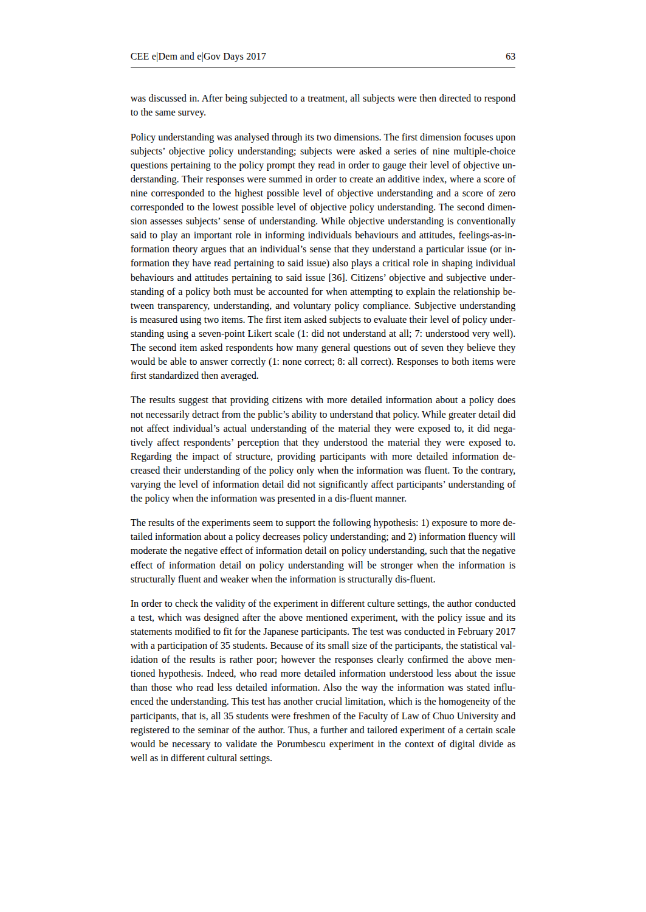CEE e|Dem and e|Gov Days 2017 63
was discussed in. After being subjected to a treatment, all subjects were then directed to respond to the same survey.
Policy understanding was analysed through its two dimensions. The first dimension focuses upon subjects’ objective policy understanding; subjects were asked a series of nine multiple-choice questions pertaining to the policy prompt they read in order to gauge their level of objective understanding. Their responses were summed in order to create an additive index, where a score of nine corresponded to the highest possible level of objective understanding and a score of zero corresponded to the lowest possible level of objective policy understanding. The second dimension assesses subjects’ sense of understanding. While objective understanding is conventionally said to play an important role in informing individuals behaviours and attitudes, feelings-as-information theory argues that an individual’s sense that they understand a particular issue (or information they have read pertaining to said issue) also plays a critical role in shaping individual behaviours and attitudes pertaining to said issue [36]. Citizens’ objective and subjective understanding of a policy both must be accounted for when attempting to explain the relationship between transparency, understanding, and voluntary policy compliance. Subjective understanding is measured using two items. The first item asked subjects to evaluate their level of policy understanding using a seven-point Likert scale (1: did not understand at all; 7: understood very well). The second item asked respondents how many general questions out of seven they believe they would be able to answer correctly (1: none correct; 8: all correct). Responses to both items were first standardized then averaged.
The results suggest that providing citizens with more detailed information about a policy does not necessarily detract from the public’s ability to understand that policy. While greater detail did not affect individual’s actual understanding of the material they were exposed to, it did negatively affect respondents’ perception that they understood the material they were exposed to. Regarding the impact of structure, providing participants with more detailed information decreased their understanding of the policy only when the information was fluent. To the contrary, varying the level of information detail did not significantly affect participants’ understanding of the policy when the information was presented in a dis-fluent manner.
The results of the experiments seem to support the following hypothesis: 1) exposure to more detailed information about a policy decreases policy understanding; and 2) information fluency will moderate the negative effect of information detail on policy understanding, such that the negative effect of information detail on policy understanding will be stronger when the information is structurally fluent and weaker when the information is structurally dis-fluent.
In order to check the validity of the experiment in different culture settings, the author conducted a test, which was designed after the above mentioned experiment, with the policy issue and its statements modified to fit for the Japanese participants. The test was conducted in February 2017 with a participation of 35 students. Because of its small size of the participants, the statistical validation of the results is rather poor; however the responses clearly confirmed the above mentioned hypothesis. Indeed, who read more detailed information understood less about the issue than those who read less detailed information. Also the way the information was stated influenced the understanding. This test has another crucial limitation, which is the homogeneity of the participants, that is, all 35 students were freshmen of the Faculty of Law of Chuo University and registered to the seminar of the author. Thus, a further and tailored experiment of a certain scale would be necessary to validate the Porumbescu experiment in the context of digital divide as well as in different cultural settings.